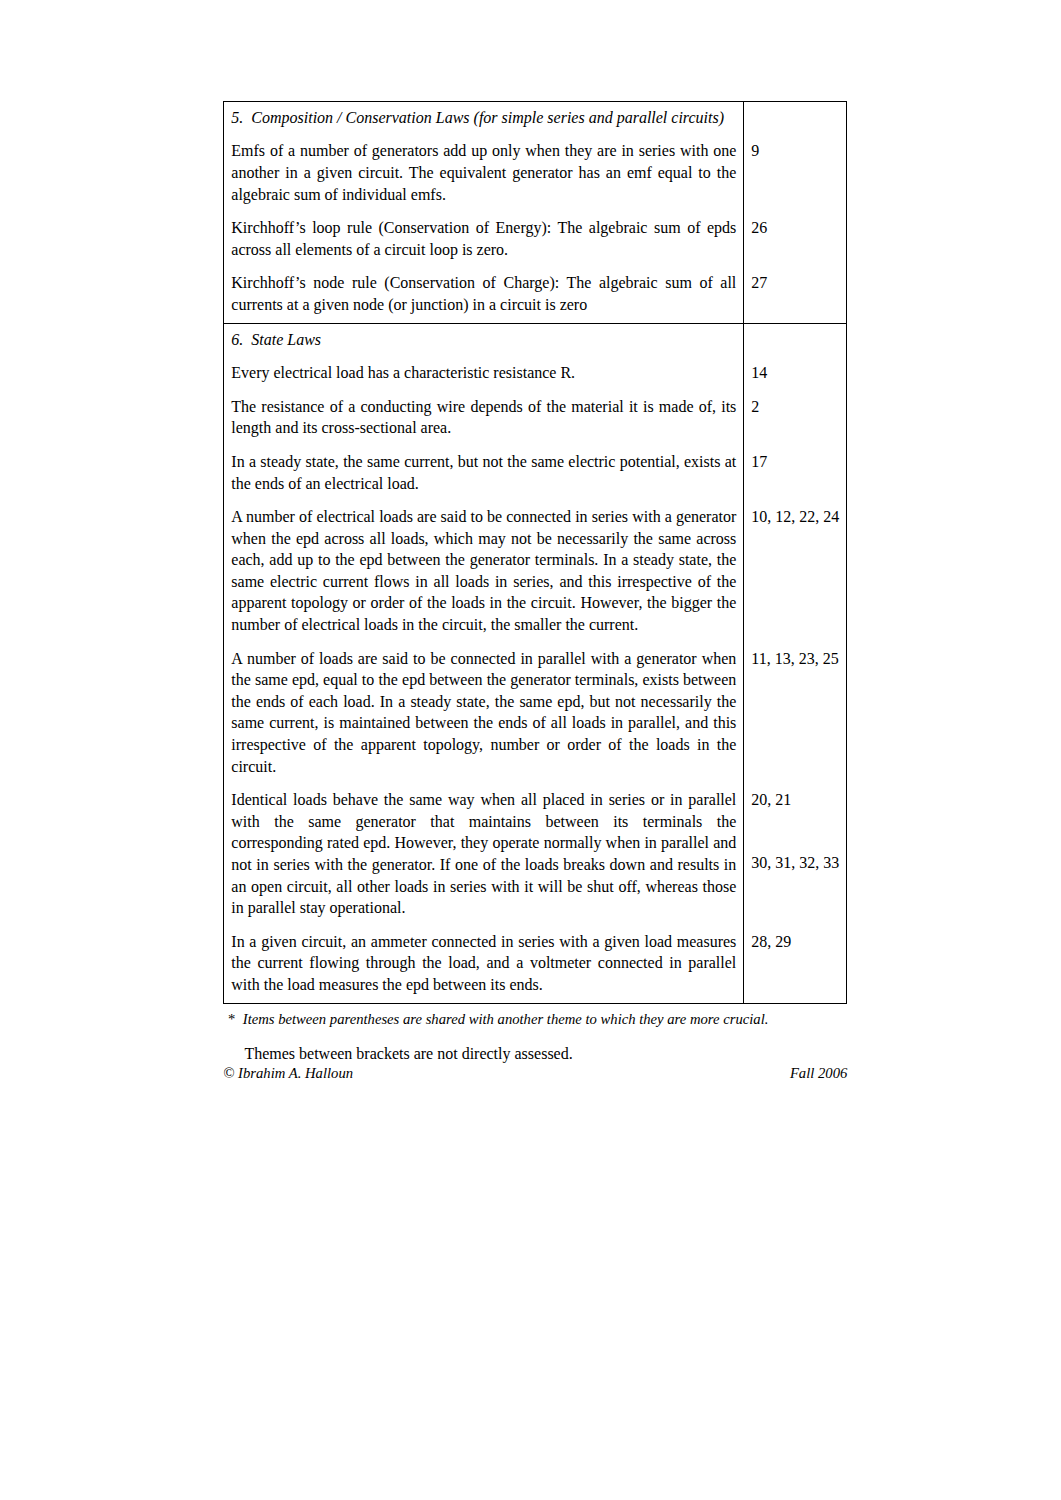| 5. Composition / Conservation Laws (for simple series and parallel circuits) | |
| Emfs of a number of generators add up only when they are in series with one another in a given circuit. The equivalent generator has an emf equal to the algebraic sum of individual emfs. | 9 |
| Kirchhoff’s loop rule (Conservation of Energy): The algebraic sum of epds across all elements of a circuit loop is zero. | 26 |
| Kirchhoff’s node rule (Conservation of Charge): The algebraic sum of all currents at a given node (or junction) in a circuit is zero | 27 |
| 6. State Laws | |
| Every electrical load has a characteristic resistance R. | 14 |
| The resistance of a conducting wire depends of the material it is made of, its length and its cross-sectional area. | 2 |
| In a steady state, the same current, but not the same electric potential, exists at the ends of an electrical load. | 17 |
| A number of electrical loads are said to be connected in series with a generator when the epd across all loads, which may not be necessarily the same across each, add up to the epd between the generator terminals. In a steady state, the same electric current flows in all loads in series, and this irrespective of the apparent topology or order of the loads in the circuit. However, the bigger the number of electrical loads in the circuit, the smaller the current. | 10, 12, 22, 24 |
| A number of loads are said to be connected in parallel with a generator when the same epd, equal to the epd between the generator terminals, exists between the ends of each load. In a steady state, the same epd, but not necessarily the same current, is maintained between the ends of all loads in parallel, and this irrespective of the apparent topology, number or order of the loads in the circuit. | 11, 13, 23, 25 |
| Identical loads behave the same way when all placed in series or in parallel with the same generator that maintains between its terminals the corresponding rated epd. However, they operate normally when in parallel and not in series with the generator. If one of the loads breaks down and results in an open circuit, all other loads in series with it will be shut off, whereas those in parallel stay operational. | 20, 21 30, 31, 32, 33 |
| In a given circuit, an ammeter connected in series with a given load measures the current flowing through the load, and a voltmeter connected in parallel with the load measures the epd between its ends. | 28, 29 |
* Items between parentheses are shared with another theme to which they are more crucial.
Themes between brackets are not directly assessed.
© Ibrahim A. Halloun Fall 2006